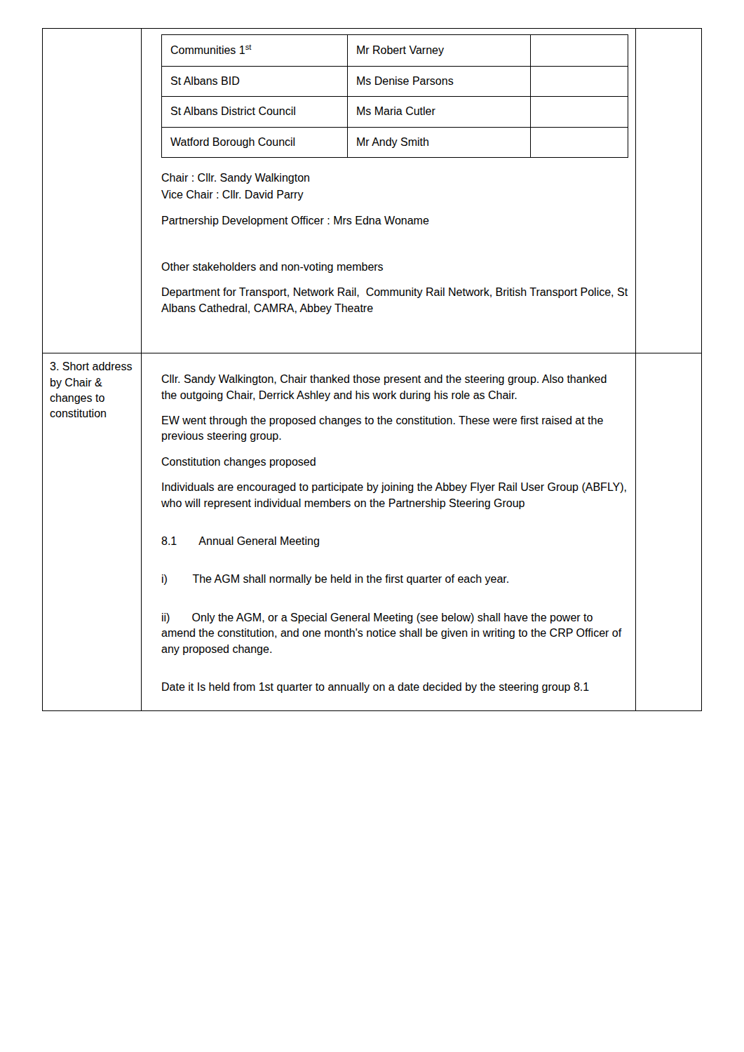| | / Communities 1 st / Mr Robert Varney / / / St Albans BID / Ms Denise Parsons / / / St Albans District Council / Ms Maria Cutler / / / Watford Borough Council / Mr Andy Smith / / Chair : Cllr. Sandy Walkington Vice Chair : Cllr. David Parry Partnership Development Officer : Mrs Edna Woname Other stakeholders and non-voting members Department for Transport, Network Rail, Community Rail Network, British Transport Police, St Albans Cathedral, CAMRA, Abbey Theatre | |
| 3. Short address by Chair & changes to constitution | Cllr. Sandy Walkington, Chair thanked those present and the steering group. Also thanked the outgoing Chair, Derrick Ashley and his work during his role as Chair. EW went through the proposed changes to the constitution. These were first raised at the previous steering group. Constitution changes proposed Individuals are encouraged to participate by joining the Abbey Flyer Rail User Group (ABFLY), who will represent individual members on the Partnership Steering Group 8.1 Annual General Meeting i) The AGM shall normally be held in the first quarter of each year. ii) Only the AGM, or a Special General Meeting (see below) shall have the power to amend the constitution, and one month's notice shall be given in writing to the CRP Officer of any proposed change. Date it Is held from 1st quarter to annually on a date decided by the steering group 8.1 | |